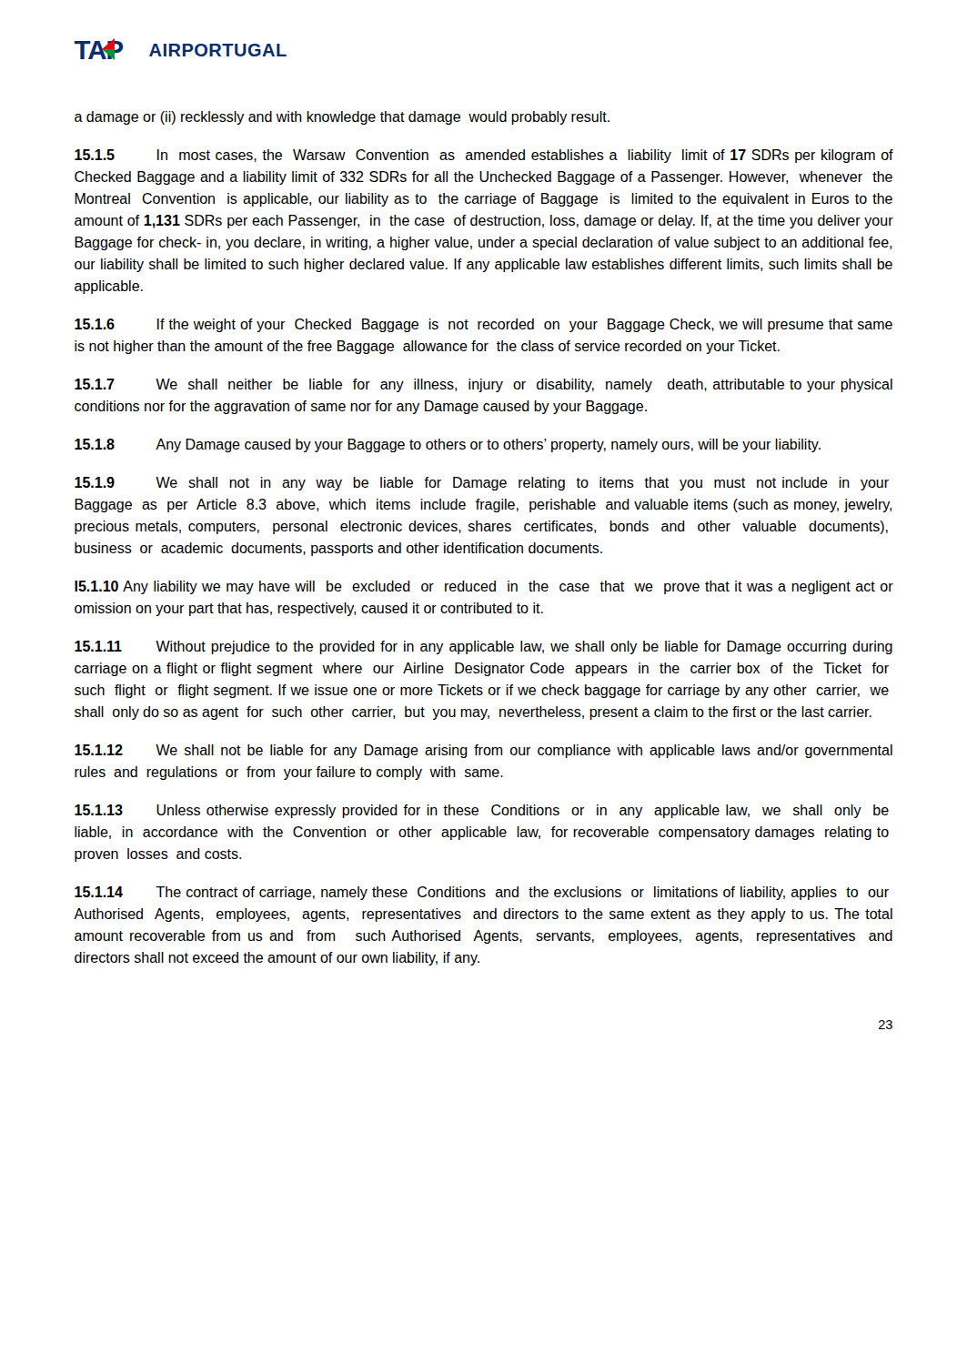TAP AIR PORTUGAL
a damage or (ii) recklessly and with knowledge that damage would probably result.
15.1.5 In most cases, the Warsaw Convention as amended establishes a liability limit of 17 SDRs per kilogram of Checked Baggage and a liability limit of 332 SDRs for all the Unchecked Baggage of a Passenger. However, whenever the Montreal Convention is applicable, our liability as to the carriage of Baggage is limited to the equivalent in Euros to the amount of 1,131 SDRs per each Passenger, in the case of destruction, loss, damage or delay. If, at the time you deliver your Baggage for check- in, you declare, in writing, a higher value, under a special declaration of value subject to an additional fee, our liability shall be limited to such higher declared value. If any applicable law establishes different limits, such limits shall be applicable.
15.1.6 If the weight of your Checked Baggage is not recorded on your Baggage Check, we will presume that same is not higher than the amount of the free Baggage allowance for the class of service recorded on your Ticket.
15.1.7 We shall neither be liable for any illness, injury or disability, namely death, attributable to your physical conditions nor for the aggravation of same nor for any Damage caused by your Baggage.
15.1.8 Any Damage caused by your Baggage to others or to others’ property, namely ours, will be your liability.
15.1.9 We shall not in any way be liable for Damage relating to items that you must not include in your Baggage as per Article 8.3 above, which items include fragile, perishable and valuable items (such as money, jewelry, precious metals, computers, personal electronic devices, shares certificates, bonds and other valuable documents), business or academic documents, passports and other identification documents.
l5.1.10 Any liability we may have will be excluded or reduced in the case that we prove that it was a negligent act or omission on your part that has, respectively, caused it or contributed to it.
15.1.11 Without prejudice to the provided for in any applicable law, we shall only be liable for Damage occurring during carriage on a flight or flight segment where our Airline Designator Code appears in the carrier box of the Ticket for such flight or flight segment. If we issue one or more Tickets or if we check baggage for carriage by any other carrier, we shall only do so as agent for such other carrier, but you may, nevertheless, present a claim to the first or the last carrier.
15.1.12 We shall not be liable for any Damage arising from our compliance with applicable laws and/or governmental rules and regulations or from your failure to comply with same.
15.1.13 Unless otherwise expressly provided for in these Conditions or in any applicable law, we shall only be liable, in accordance with the Convention or other applicable law, for recoverable compensatory damages relating to proven losses and costs.
15.1.14 The contract of carriage, namely these Conditions and the exclusions or limitations of liability, applies to our Authorised Agents, employees, agents, representatives and directors to the same extent as they apply to us. The total amount recoverable from us and from such Authorised Agents, servants, employees, agents, representatives and directors shall not exceed the amount of our own liability, if any.
23